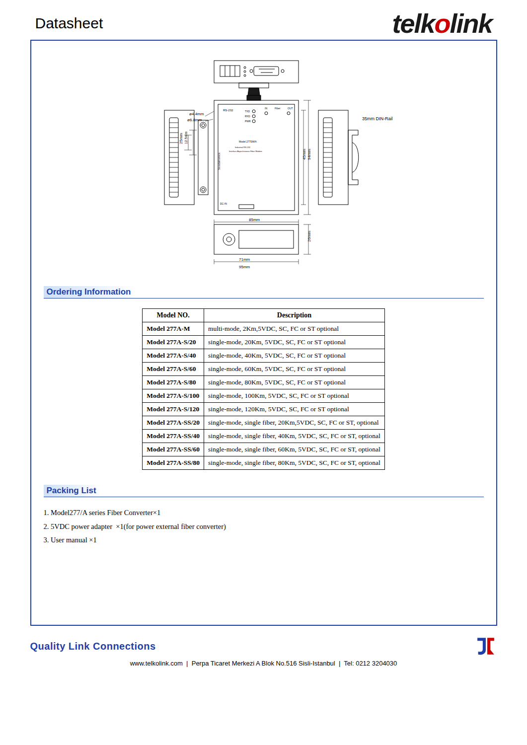Datasheet
telkolink
RS-232 TXD RXD PWR IN Fiber OUT Model 277SM/A Industrial RS-232 Interface Asynchronous Fiber Modem Scodatronics DC-IN 35mm DIN-Rail 85mm 71mm 95mm 94mm 45mm 25mm 12.5mm 26mm ⌀4.4mm ⌀6.8mm
Ordering Information
| Model NO. | Description |
| --- | --- |
| Model 277A-M | multi-mode, 2Km,5VDC, SC, FC or ST optional |
| Model 277A-S/20 | single-mode, 20Km, 5VDC, SC, FC or ST optional |
| Model 277A-S/40 | single-mode, 40Km, 5VDC, SC, FC or ST optional |
| Model 277A-S/60 | single-mode, 60Km, 5VDC, SC, FC or ST optional |
| Model 277A-S/80 | single-mode, 80Km, 5VDC, SC, FC or ST optional |
| Model 277A-S/100 | single-mode, 100Km, 5VDC, SC, FC or ST optional |
| Model 277A-S/120 | single-mode, 120Km, 5VDC, SC, FC or ST optional |
| Model 277A-SS/20 | single-mode, single fiber, 20Km,5VDC, SC, FC or ST, optional |
| Model 277A-SS/40 | single-mode, single fiber, 40Km, 5VDC, SC, FC or ST, optional |
| Model 277A-SS/60 | single-mode, single fiber, 60Km, 5VDC, SC, FC or ST, optional |
| Model 277A-SS/80 | single-mode, single fiber, 80Km, 5VDC, SC, FC or ST, optional |
Packing List
1. Model277/A series Fiber Converter×1
2. 5VDC power adapter ×1(for power external fiber converter)
3. User manual ×1
Quality Link Connections
www.telkolink.com | Perpa Ticaret Merkezi A Blok No.516 Sisli-Istanbul | Tel: 0212 3204030